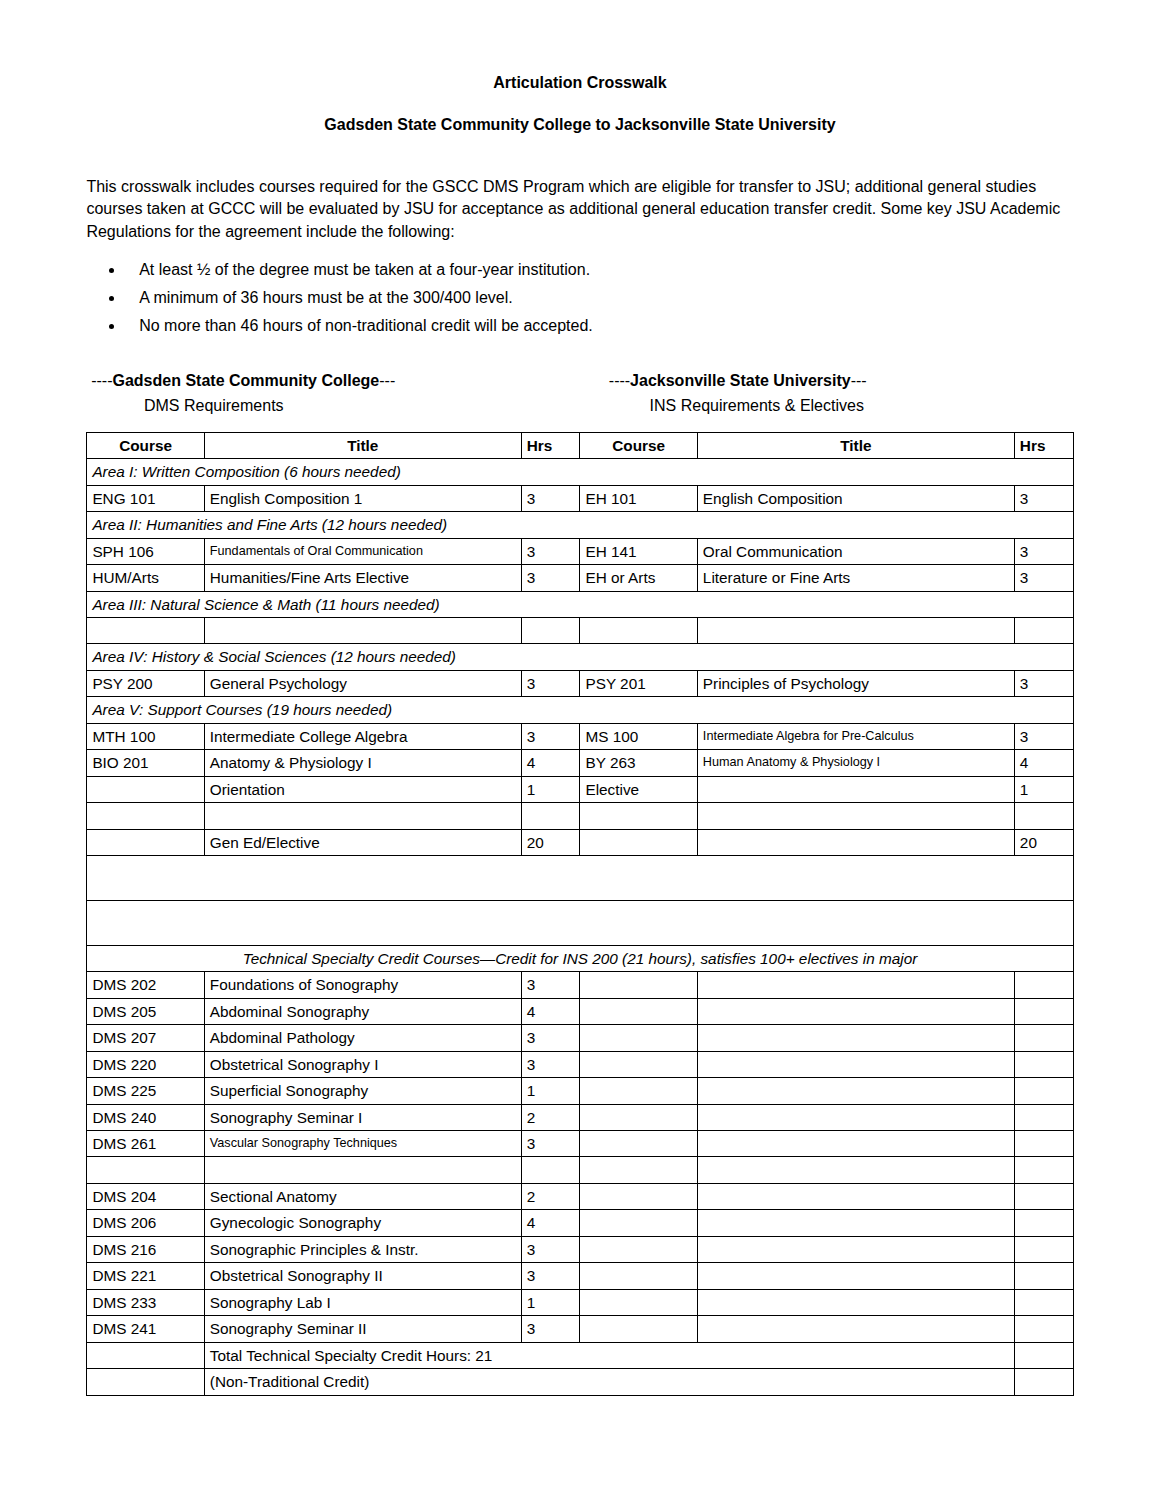Articulation Crosswalk
Gadsden State Community College to Jacksonville State University
This crosswalk includes courses required for the GSCC DMS Program which are eligible for transfer to JSU; additional general studies courses taken at GCCC will be evaluated by JSU for acceptance as additional general education transfer credit. Some key JSU Academic Regulations for the agreement include the following:
At least ½ of the degree must be taken at a four-year institution.
A minimum of 36 hours must be at the 300/400 level.
No more than 46 hours of non-traditional credit will be accepted.
----Gadsden State Community College---
----Jacksonville State University---
DMS Requirements
INS Requirements & Electives
| Course | Title | Hrs | Course | Title | Hrs |
| --- | --- | --- | --- | --- | --- |
| Area I: Written Composition (6 hours needed) |
| ENG 101 | English Composition 1 | 3 | EH 101 | English Composition | 3 |
| Area II: Humanities and Fine Arts (12 hours needed) |
| SPH 106 | Fundamentals of Oral Communication | 3 | EH 141 | Oral Communication | 3 |
| HUM/Arts | Humanities/Fine Arts Elective | 3 | EH or Arts | Literature or Fine Arts | 3 |
| Area III: Natural Science & Math (11 hours needed) |
| Area IV: History & Social Sciences (12 hours needed) |
| PSY 200 | General Psychology | 3 | PSY 201 | Principles of Psychology | 3 |
| Area V: Support Courses (19 hours needed) |
| MTH 100 | Intermediate College Algebra | 3 | MS 100 | Intermediate Algebra for Pre-Calculus | 3 |
| BIO 201 | Anatomy & Physiology I | 4 | BY 263 | Human Anatomy & Physiology I | 4 |
| | Orientation | 1 | Elective | | 1 |
| | Gen Ed/Elective | 20 | | | 20 |
| Technical Specialty Credit Courses—Credit for INS 200 (21 hours), satisfies 100+ electives in major |
| DMS 202 | Foundations of Sonography | 3 | | | |
| DMS 205 | Abdominal Sonography | 4 | | | |
| DMS 207 | Abdominal Pathology | 3 | | | |
| DMS 220 | Obstetrical Sonography I | 3 | | | |
| DMS 225 | Superficial Sonography | 1 | | | |
| DMS 240 | Sonography Seminar I | 2 | | | |
| DMS 261 | Vascular Sonography Techniques | 3 | | | |
| DMS 204 | Sectional Anatomy | 2 | | | |
| DMS 206 | Gynecologic Sonography | 4 | | | |
| DMS 216 | Sonographic Principles & Instr. | 3 | | | |
| DMS 221 | Obstetrical Sonography II | 3 | | | |
| DMS 233 | Sonography Lab I | 1 | | | |
| DMS 241 | Sonography Seminar II | 3 | | | |
| | Total Technical Specialty Credit Hours: 21 | |
| | (Non-Traditional Credit) | |